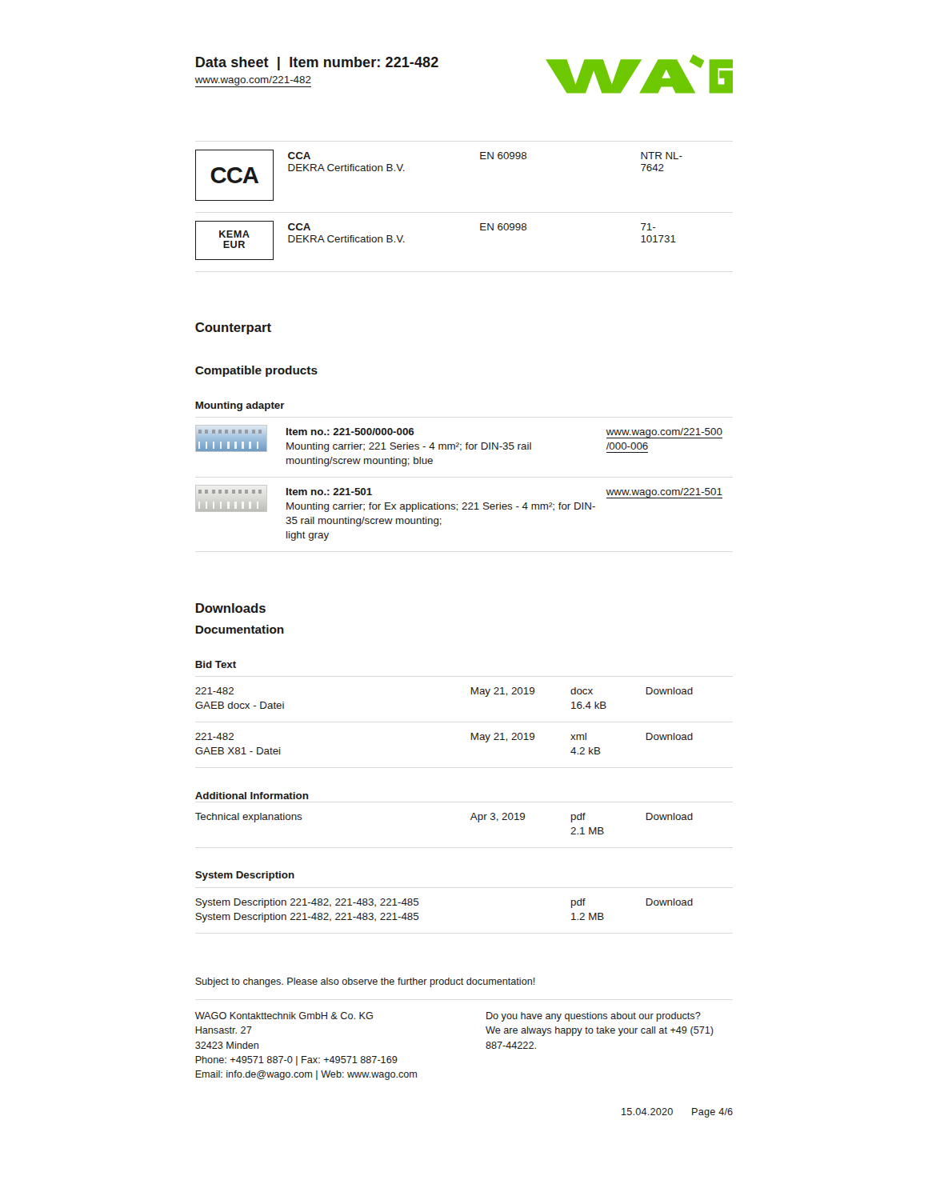Data sheet | Item number: 221-482
www.wago.com/221-482
| CCA | CCA DEKRA Certification B.V. | EN 60998 | NTR NL- 7642 |
| KEMA EUR | CCA DEKRA Certification B.V. | EN 60998 | 71- 101731 |
Counterpart
Compatible products
Mounting adapter
| | Item no.: 221-500/000-006 Mounting carrier; 221 Series - 4 mm²; for DIN-35 rail mounting/screw mounting; blue | www.wago.com/221-500 /000-006 |
| | Item no.: 221-501 Mounting carrier; for Ex applications; 221 Series - 4 mm²; for DIN-35 rail mounting/screw mounting; light gray | www.wago.com/221-501 |
Downloads
Documentation
Bid Text
| 221-482 GAEB docx - Datei | May 21, 2019 | docx 16.4 kB | Download |
| 221-482 GAEB X81 - Datei | May 21, 2019 | xml 4.2 kB | Download |
Additional Information
| Technical explanations | Apr 3, 2019 | pdf 2.1 MB | Download |
System Description
| System Description 221-482, 221-483, 221-485 System Description 221-482, 221-483, 221-485 | | pdf 1.2 MB | Download |
Subject to changes. Please also observe the further product documentation!
WAGO Kontakttechnik GmbH & Co. KG
Hansastr. 27
32423 Minden
Phone: +49571 887-0 | Fax: +49571 887-169
Email: info.de@wago.com | Web: www.wago.com
Do you have any questions about our products?
We are always happy to take your call at +49 (571) 887-44222.
15.04.2020Page 4/6